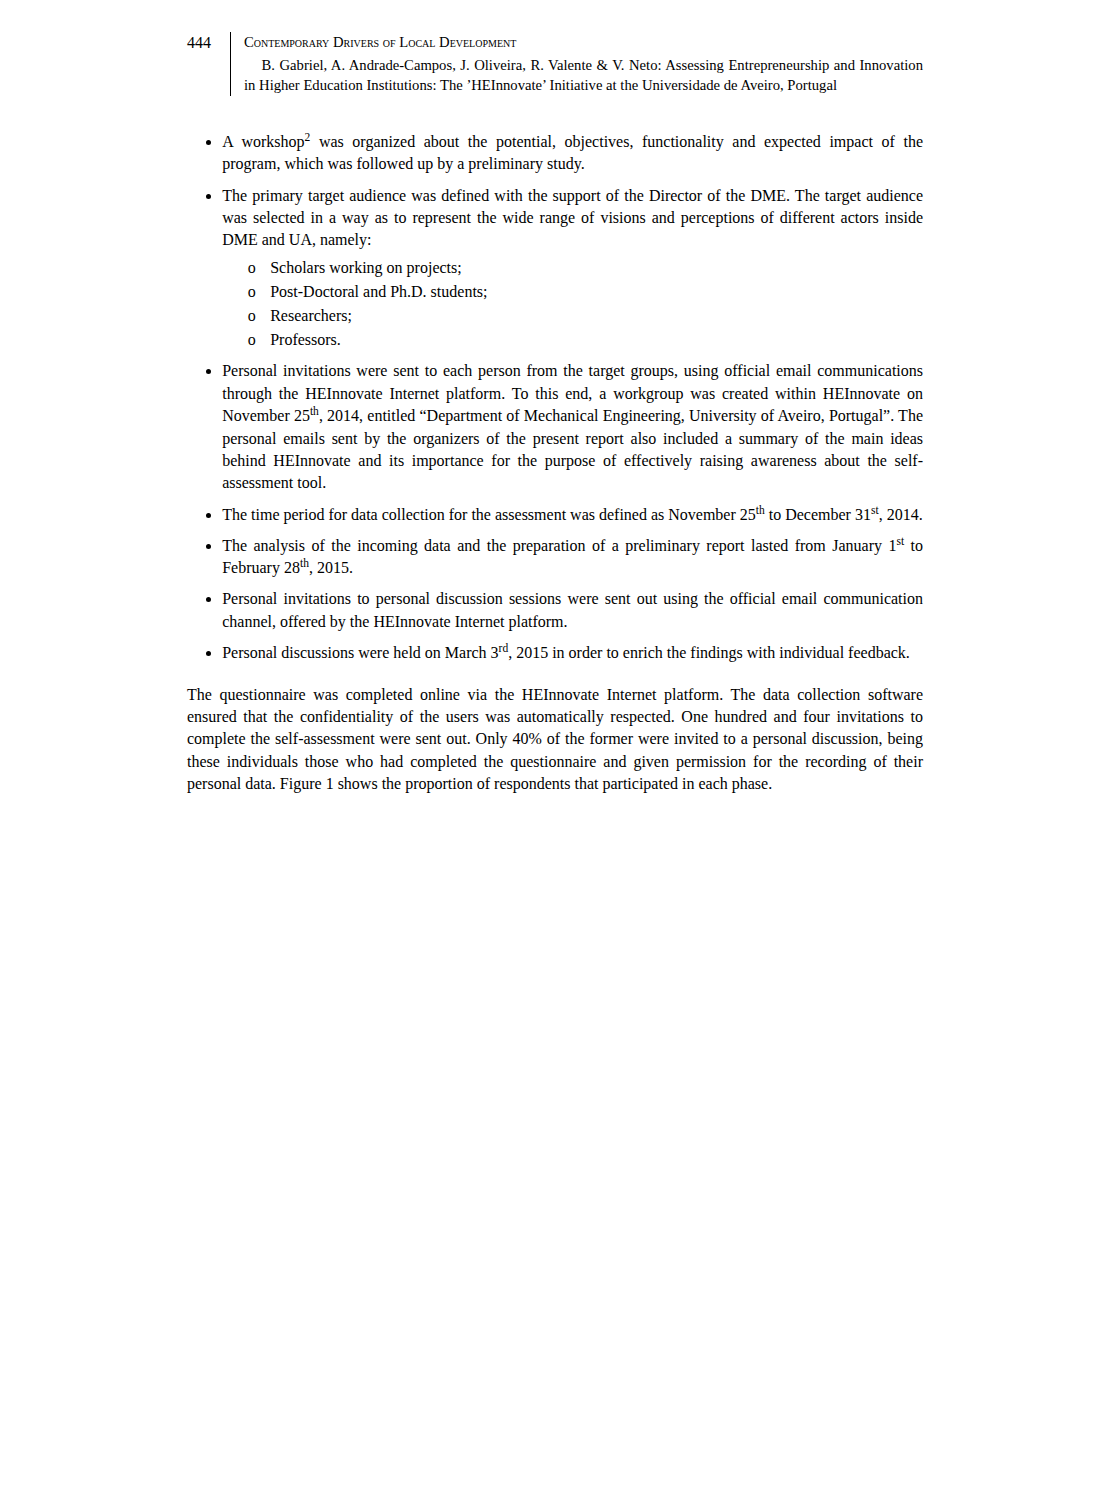444
Contemporary Drivers of Local Development
B. Gabriel, A. Andrade-Campos, J. Oliveira, R. Valente & V. Neto: Assessing Entrepreneurship and Innovation in Higher Education Institutions: The ’HEInnovate’ Initiative at the Universidade de Aveiro, Portugal
A workshop2 was organized about the potential, objectives, functionality and expected impact of the program, which was followed up by a preliminary study.
The primary target audience was defined with the support of the Director of the DME. The target audience was selected in a way as to represent the wide range of visions and perceptions of different actors inside DME and UA, namely:
Scholars working on projects;
Post-Doctoral and Ph.D. students;
Researchers;
Professors.
Personal invitations were sent to each person from the target groups, using official email communications through the HEInnovate Internet platform. To this end, a workgroup was created within HEInnovate on November 25th, 2014, entitled “Department of Mechanical Engineering, University of Aveiro, Portugal”. The personal emails sent by the organizers of the present report also included a summary of the main ideas behind HEInnovate and its importance for the purpose of effectively raising awareness about the self-assessment tool.
The time period for data collection for the assessment was defined as November 25th to December 31st, 2014.
The analysis of the incoming data and the preparation of a preliminary report lasted from January 1st to February 28th, 2015.
Personal invitations to personal discussion sessions were sent out using the official email communication channel, offered by the HEInnovate Internet platform.
Personal discussions were held on March 3rd, 2015 in order to enrich the findings with individual feedback.
The questionnaire was completed online via the HEInnovate Internet platform. The data collection software ensured that the confidentiality of the users was automatically respected. One hundred and four invitations to complete the self-assessment were sent out. Only 40% of the former were invited to a personal discussion, being these individuals those who had completed the questionnaire and given permission for the recording of their personal data. Figure 1 shows the proportion of respondents that participated in each phase.